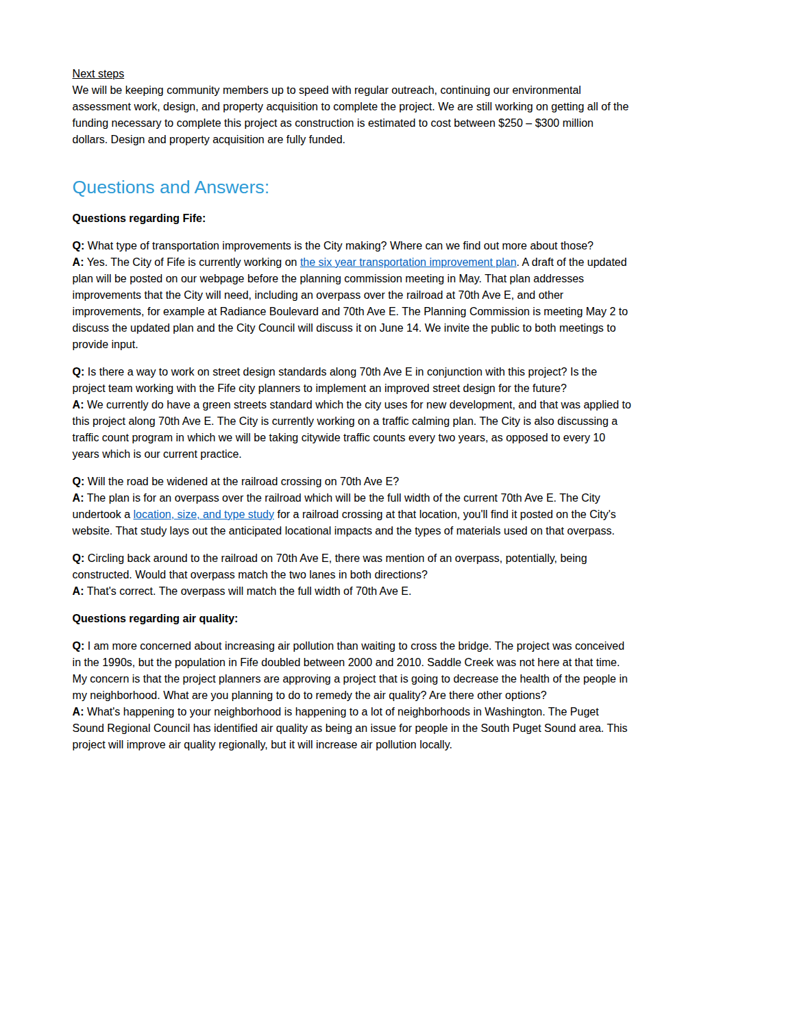Next steps
We will be keeping community members up to speed with regular outreach, continuing our environmental assessment work, design, and property acquisition to complete the project. We are still working on getting all of the funding necessary to complete this project as construction is estimated to cost between $250 – $300 million dollars. Design and property acquisition are fully funded.
Questions and Answers:
Questions regarding Fife:
Q: What type of transportation improvements is the City making? Where can we find out more about those?
A: Yes. The City of Fife is currently working on the six year transportation improvement plan. A draft of the updated plan will be posted on our webpage before the planning commission meeting in May. That plan addresses improvements that the City will need, including an overpass over the railroad at 70th Ave E, and other improvements, for example at Radiance Boulevard and 70th Ave E. The Planning Commission is meeting May 2 to discuss the updated plan and the City Council will discuss it on June 14. We invite the public to both meetings to provide input.
Q: Is there a way to work on street design standards along 70th Ave E in conjunction with this project? Is the project team working with the Fife city planners to implement an improved street design for the future?
A: We currently do have a green streets standard which the city uses for new development, and that was applied to this project along 70th Ave E. The City is currently working on a traffic calming plan. The City is also discussing a traffic count program in which we will be taking citywide traffic counts every two years, as opposed to every 10 years which is our current practice.
Q: Will the road be widened at the railroad crossing on 70th Ave E?
A: The plan is for an overpass over the railroad which will be the full width of the current 70th Ave E. The City undertook a location, size, and type study for a railroad crossing at that location, you'll find it posted on the City's website. That study lays out the anticipated locational impacts and the types of materials used on that overpass.
Q: Circling back around to the railroad on 70th Ave E, there was mention of an overpass, potentially, being constructed. Would that overpass match the two lanes in both directions?
A: That's correct. The overpass will match the full width of 70th Ave E.
Questions regarding air quality:
Q: I am more concerned about increasing air pollution than waiting to cross the bridge. The project was conceived in the 1990s, but the population in Fife doubled between 2000 and 2010. Saddle Creek was not here at that time. My concern is that the project planners are approving a project that is going to decrease the health of the people in my neighborhood. What are you planning to do to remedy the air quality? Are there other options?
A: What's happening to your neighborhood is happening to a lot of neighborhoods in Washington. The Puget Sound Regional Council has identified air quality as being an issue for people in the South Puget Sound area. This project will improve air quality regionally, but it will increase air pollution locally.